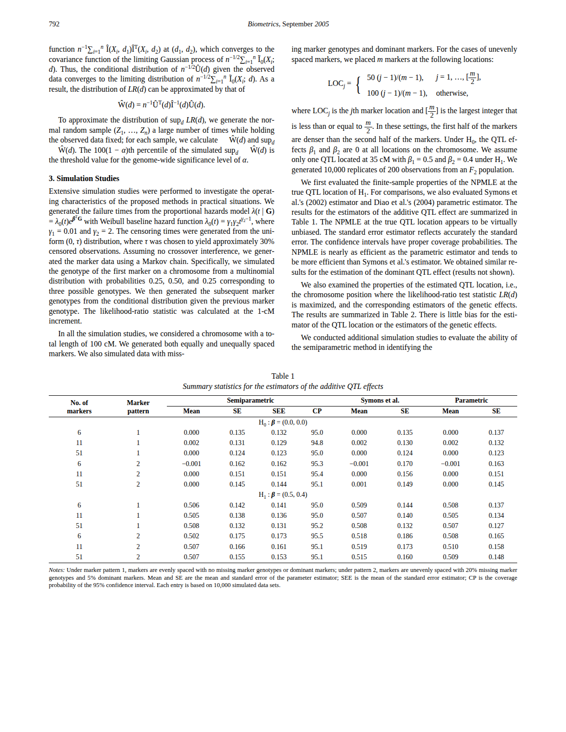792 Biometrics, September 2005
function n−1∑i=1n Î(Xi, d1)ÎT(Xi, d2) at (d1, d2), which converges to the covariance function of the limiting Gaussian process of n−1/2∑i=1n Ĩ0(Xi; d). Thus, the conditional distribution of n−1/2Û(d) given the observed data converges to the limiting distribution of n−1/2∑i=1n Ĩ0(Xi; d). As a result, the distribution of LR(d) can be approximated by that of
Ŵ(d) = n−1ÛT(d)Î−1(d)Û(d).
To approximate the distribution of supd LR(d), we generate the normal random sample (Z1, …, Zn) a large number of times while holding the observed data fixed; for each sample, we calculate Ŵ(d) and supd Ŵ(d). The 100(1 − α)th percentile of the simulated supd Ŵ(d) is the threshold value for the genome-wide significance level of α.
3. Simulation Studies
Extensive simulation studies were performed to investigate the operating characteristics of the proposed methods in practical situations. We generated the failure times from the proportional hazards model λ(t | G) = λ0(t)eβTG with Weibull baseline hazard function λ0(t) = γ1γ2tγ2−1, where γ1 = 0.01 and γ2 = 2. The censoring times were generated from the uniform (0, τ) distribution, where τ was chosen to yield approximately 30% censored observations. Assuming no crossover interference, we generated the marker data using a Markov chain. Specifically, we simulated the genotype of the first marker on a chromosome from a multinomial distribution with probabilities 0.25, 0.50, and 0.25 corresponding to three possible genotypes. We then generated the subsequent marker genotypes from the conditional distribution given the previous marker genotype. The likelihood-ratio statistic was calculated at the 1-cM increment.
In all the simulation studies, we considered a chromosome with a total length of 100 cM. We generated both equally and unequally spaced markers. We also simulated data with miss-
ing marker genotypes and dominant markers. For the cases of unevenly spaced markers, we placed m markers at the following locations:
LOCj = { 50 (j − 1)/(m − 1), j = 1, …, [m 2], 100 (j − 1)/(m − 1), otherwise,
where LOCj is the jth marker location and [m 2] is the largest integer that is less than or equal to m 2. In these settings, the first half of the markers are denser than the second half of the markers. Under H0, the QTL effects β1 and β2 are 0 at all locations on the chromosome. We assume only one QTL located at 35 cM with β1 = 0.5 and β2 = 0.4 under H1. We generated 10,000 replicates of 200 observations from an F2 population.
We first evaluated the finite-sample properties of the NPMLE at the true QTL location of H1. For comparisons, we also evaluated Symons et al.'s (2002) estimator and Diao et al.'s (2004) parametric estimator. The results for the estimators of the additive QTL effect are summarized in Table 1. The NPMLE at the true QTL location appears to be virtually unbiased. The standard error estimator reflects accurately the standard error. The confidence intervals have proper coverage probabilities. The NPMLE is nearly as efficient as the parametric estimator and tends to be more efficient than Symons et al.'s estimator. We obtained similar results for the estimation of the dominant QTL effect (results not shown).
We also examined the properties of the estimated QTL location, i.e., the chromosome position where the likelihood-ratio test statistic LR(d) is maximized, and the corresponding estimators of the genetic effects. The results are summarized in Table 2. There is little bias for the estimator of the QTL location or the estimators of the genetic effects.
We conducted additional simulation studies to evaluate the ability of the semiparametric method in identifying the
Table 1 Summary statistics for the estimators of the additive QTL effects
| No. of markers | Marker pattern | Semiparametric | Symons et al. | Parametric |
| --- | --- | --- | --- | --- |
| Mean | SE | SEE | CP | Mean | SE | Mean | SE |
| H 0 : β = (0.0, 0.0) |
| 6 | 1 | 0.000 | 0.135 | 0.132 | 95.0 | 0.000 | 0.135 | 0.000 | 0.137 |
| 11 | 1 | 0.002 | 0.131 | 0.129 | 94.8 | 0.002 | 0.130 | 0.002 | 0.132 |
| 51 | 1 | 0.000 | 0.124 | 0.123 | 95.0 | 0.000 | 0.124 | 0.000 | 0.123 |
| 6 | 2 | −0.001 | 0.162 | 0.162 | 95.3 | −0.001 | 0.170 | −0.001 | 0.163 |
| 11 | 2 | 0.000 | 0.151 | 0.151 | 95.4 | 0.000 | 0.156 | 0.000 | 0.151 |
| 51 | 2 | 0.000 | 0.145 | 0.144 | 95.1 | 0.001 | 0.149 | 0.000 | 0.145 |
| H 1 : β = (0.5, 0.4) |
| 6 | 1 | 0.506 | 0.142 | 0.141 | 95.0 | 0.509 | 0.144 | 0.508 | 0.137 |
| 11 | 1 | 0.505 | 0.138 | 0.136 | 95.0 | 0.507 | 0.140 | 0.505 | 0.134 |
| 51 | 1 | 0.508 | 0.132 | 0.131 | 95.2 | 0.508 | 0.132 | 0.507 | 0.127 |
| 6 | 2 | 0.502 | 0.175 | 0.173 | 95.5 | 0.518 | 0.186 | 0.508 | 0.165 |
| 11 | 2 | 0.507 | 0.166 | 0.161 | 95.1 | 0.519 | 0.173 | 0.510 | 0.158 |
| 51 | 2 | 0.507 | 0.155 | 0.153 | 95.1 | 0.515 | 0.160 | 0.509 | 0.148 |
Notes: Under marker pattern 1, markers are evenly spaced with no missing marker genotypes or dominant markers; under pattern 2, markers are unevenly spaced with 20% missing marker genotypes and 5% dominant markers. Mean and SE are the mean and standard error of the parameter estimator; SEE is the mean of the standard error estimator; CP is the coverage probability of the 95% confidence interval. Each entry is based on 10,000 simulated data sets.